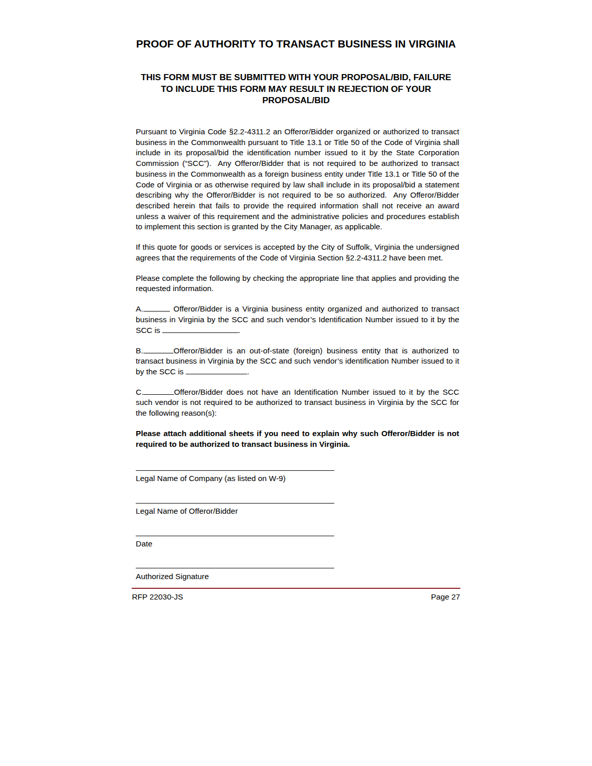PROOF OF AUTHORITY TO TRANSACT BUSINESS IN VIRGINIA
THIS FORM MUST BE SUBMITTED WITH YOUR PROPOSAL/BID, FAILURE TO INCLUDE THIS FORM MAY RESULT IN REJECTION OF YOUR PROPOSAL/BID
Pursuant to Virginia Code §2.2-4311.2 an Offeror/Bidder organized or authorized to transact business in the Commonwealth pursuant to Title 13.1 or Title 50 of the Code of Virginia shall include in its proposal/bid the identification number issued to it by the State Corporation Commission (“SCC”). Any Offeror/Bidder that is not required to be authorized to transact business in the Commonwealth as a foreign business entity under Title 13.1 or Title 50 of the Code of Virginia or as otherwise required by law shall include in its proposal/bid a statement describing why the Offeror/Bidder is not required to be so authorized. Any Offeror/Bidder described herein that fails to provide the required information shall not receive an award unless a waiver of this requirement and the administrative policies and procedures establish to implement this section is granted by the City Manager, as applicable.
If this quote for goods or services is accepted by the City of Suffolk, Virginia the undersigned agrees that the requirements of the Code of Virginia Section §2.2-4311.2 have been met.
Please complete the following by checking the appropriate line that applies and providing the requested information.
A. Offeror/Bidder is a Virginia business entity organized and authorized to transact business in Virginia by the SCC and such vendor’s Identification Number issued to it by the SCC is .
B. Offeror/Bidder is an out-of-state (foreign) business entity that is authorized to transact business in Virginia by the SCC and such vendor’s identification Number issued to it by the SCC is .
C. Offeror/Bidder does not have an Identification Number issued to it by the SCC such vendor is not required to be authorized to transact business in Virginia by the SCC for the following reason(s):
Please attach additional sheets if you need to explain why such Offeror/Bidder is not required to be authorized to transact business in Virginia.
Legal Name of Company (as listed on W-9)
Legal Name of Offeror/Bidder
Date
Authorized Signature
RFP 22030-JS
Page 27